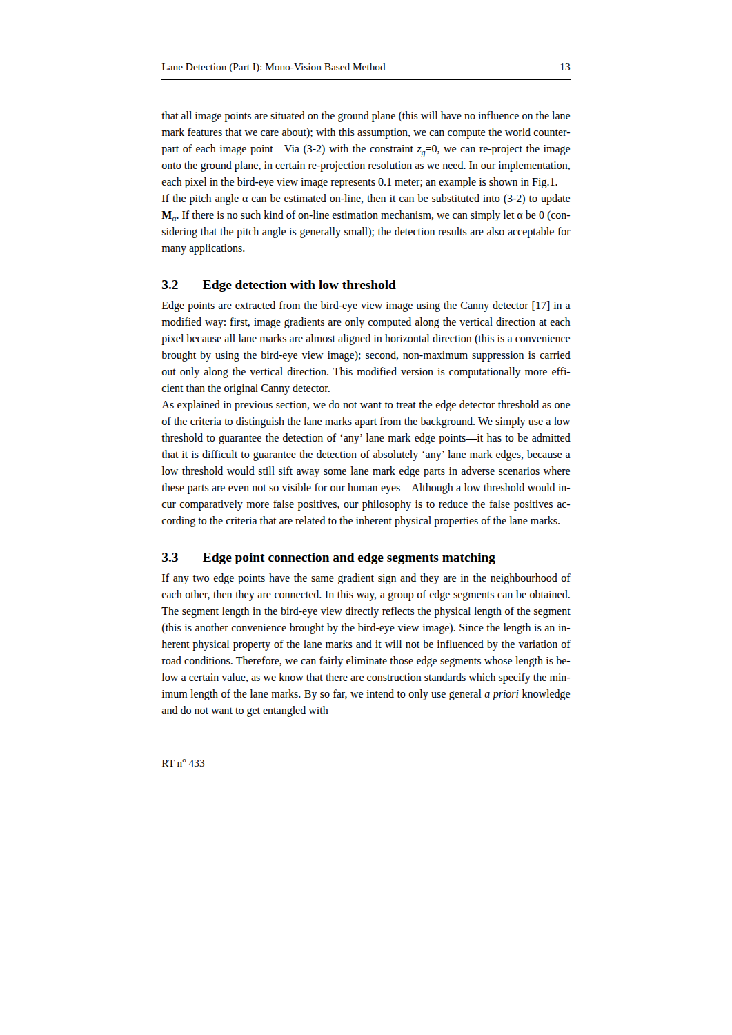Lane Detection (Part I): Mono-Vision Based Method 13
that all image points are situated on the ground plane (this will have no influence on the lane mark features that we care about); with this assumption, we can compute the world counterpart of each image point—Via (3-2) with the constraint zg=0, we can re-project the image onto the ground plane, in certain re-projection resolution as we need. In our implementation, each pixel in the bird-eye view image represents 0.1 meter; an example is shown in Fig.1.
If the pitch angle α can be estimated on-line, then it can be substituted into (3-2) to update Mα. If there is no such kind of on-line estimation mechanism, we can simply let α be 0 (considering that the pitch angle is generally small); the detection results are also acceptable for many applications.
3.2 Edge detection with low threshold
Edge points are extracted from the bird-eye view image using the Canny detector [17] in a modified way: first, image gradients are only computed along the vertical direction at each pixel because all lane marks are almost aligned in horizontal direction (this is a convenience brought by using the bird-eye view image); second, non-maximum suppression is carried out only along the vertical direction. This modified version is computationally more efficient than the original Canny detector.
As explained in previous section, we do not want to treat the edge detector threshold as one of the criteria to distinguish the lane marks apart from the background. We simply use a low threshold to guarantee the detection of ‘any’ lane mark edge points—it has to be admitted that it is difficult to guarantee the detection of absolutely ‘any’ lane mark edges, because a low threshold would still sift away some lane mark edge parts in adverse scenarios where these parts are even not so visible for our human eyes—Although a low threshold would incur comparatively more false positives, our philosophy is to reduce the false positives according to the criteria that are related to the inherent physical properties of the lane marks.
3.3 Edge point connection and edge segments matching
If any two edge points have the same gradient sign and they are in the neighbourhood of each other, then they are connected. In this way, a group of edge segments can be obtained. The segment length in the bird-eye view directly reflects the physical length of the segment (this is another convenience brought by the bird-eye view image). Since the length is an inherent physical property of the lane marks and it will not be influenced by the variation of road conditions. Therefore, we can fairly eliminate those edge segments whose length is below a certain value, as we know that there are construction standards which specify the minimum length of the lane marks. By so far, we intend to only use general a priori knowledge and do not want to get entangled with
RT no 433